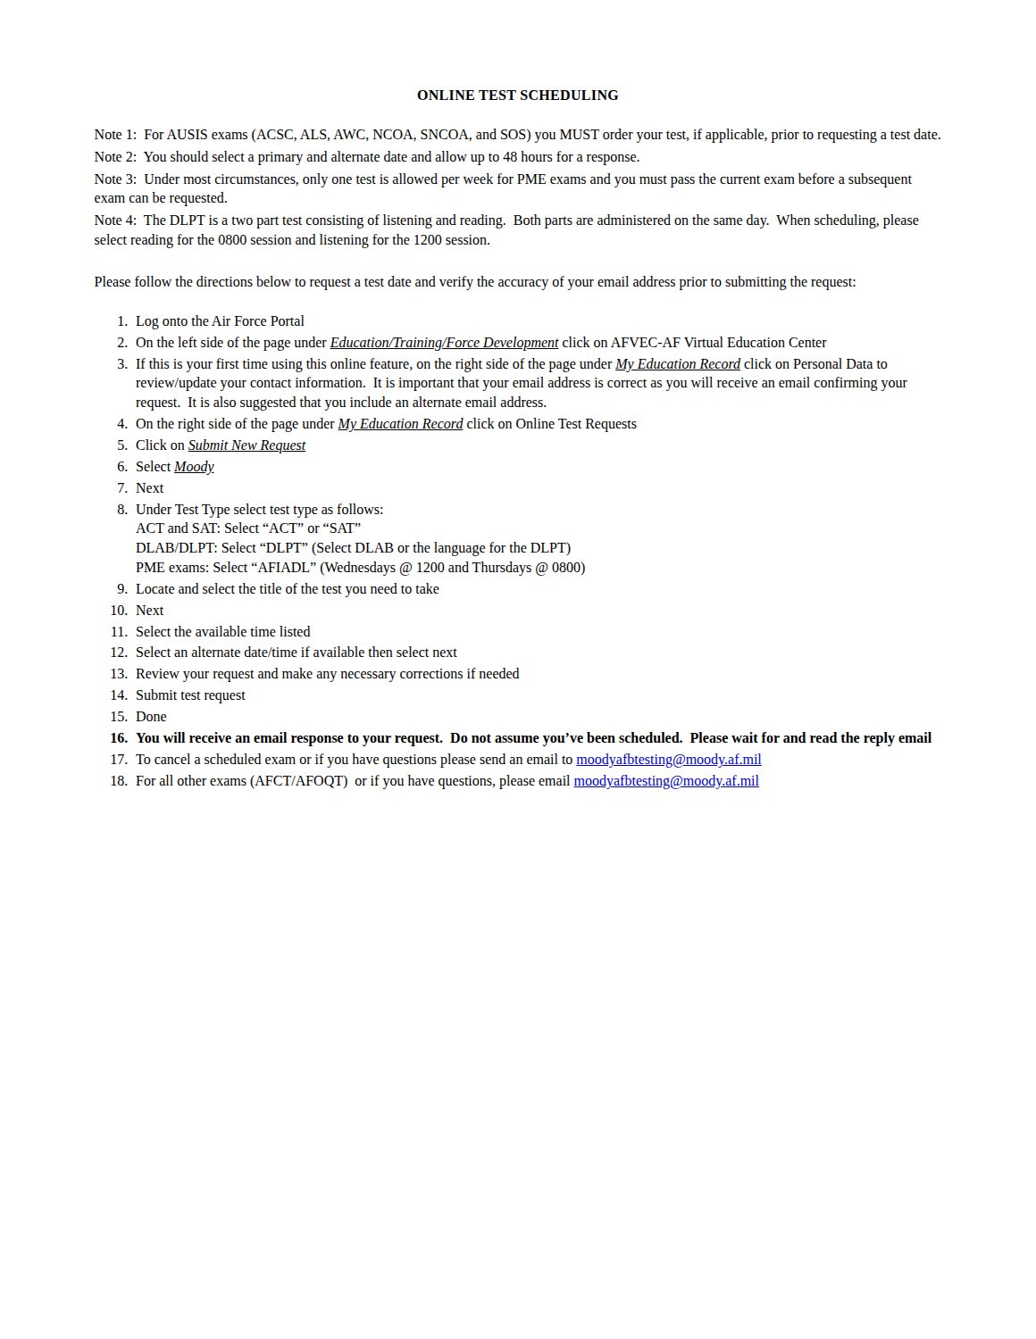ONLINE TEST SCHEDULING
Note 1: For AUSIS exams (ACSC, ALS, AWC, NCOA, SNCOA, and SOS) you MUST order your test, if applicable, prior to requesting a test date.
Note 2: You should select a primary and alternate date and allow up to 48 hours for a response.
Note 3: Under most circumstances, only one test is allowed per week for PME exams and you must pass the current exam before a subsequent exam can be requested.
Note 4: The DLPT is a two part test consisting of listening and reading. Both parts are administered on the same day. When scheduling, please select reading for the 0800 session and listening for the 1200 session.
Please follow the directions below to request a test date and verify the accuracy of your email address prior to submitting the request:
Log onto the Air Force Portal
On the left side of the page under Education/Training/Force Development click on AFVEC-AF Virtual Education Center
If this is your first time using this online feature, on the right side of the page under My Education Record click on Personal Data to review/update your contact information. It is important that your email address is correct as you will receive an email confirming your request. It is also suggested that you include an alternate email address.
On the right side of the page under My Education Record click on Online Test Requests
Click on Submit New Request
Select Moody
Next
Under Test Type select test type as follows: ACT and SAT: Select “ACT” or “SAT” DLAB/DLPT: Select “DLPT” (Select DLAB or the language for the DLPT) PME exams: Select “AFIADL” (Wednesdays @ 1200 and Thursdays @ 0800)
Locate and select the title of the test you need to take
Next
Select the available time listed
Select an alternate date/time if available then select next
Review your request and make any necessary corrections if needed
Submit test request
Done
You will receive an email response to your request. Do not assume you’ve been scheduled. Please wait for and read the reply email
To cancel a scheduled exam or if you have questions please send an email to moodyafbtesting@moody.af.mil
For all other exams (AFCT/AFOQT) or if you have questions, please email moodyafbtesting@moody.af.mil